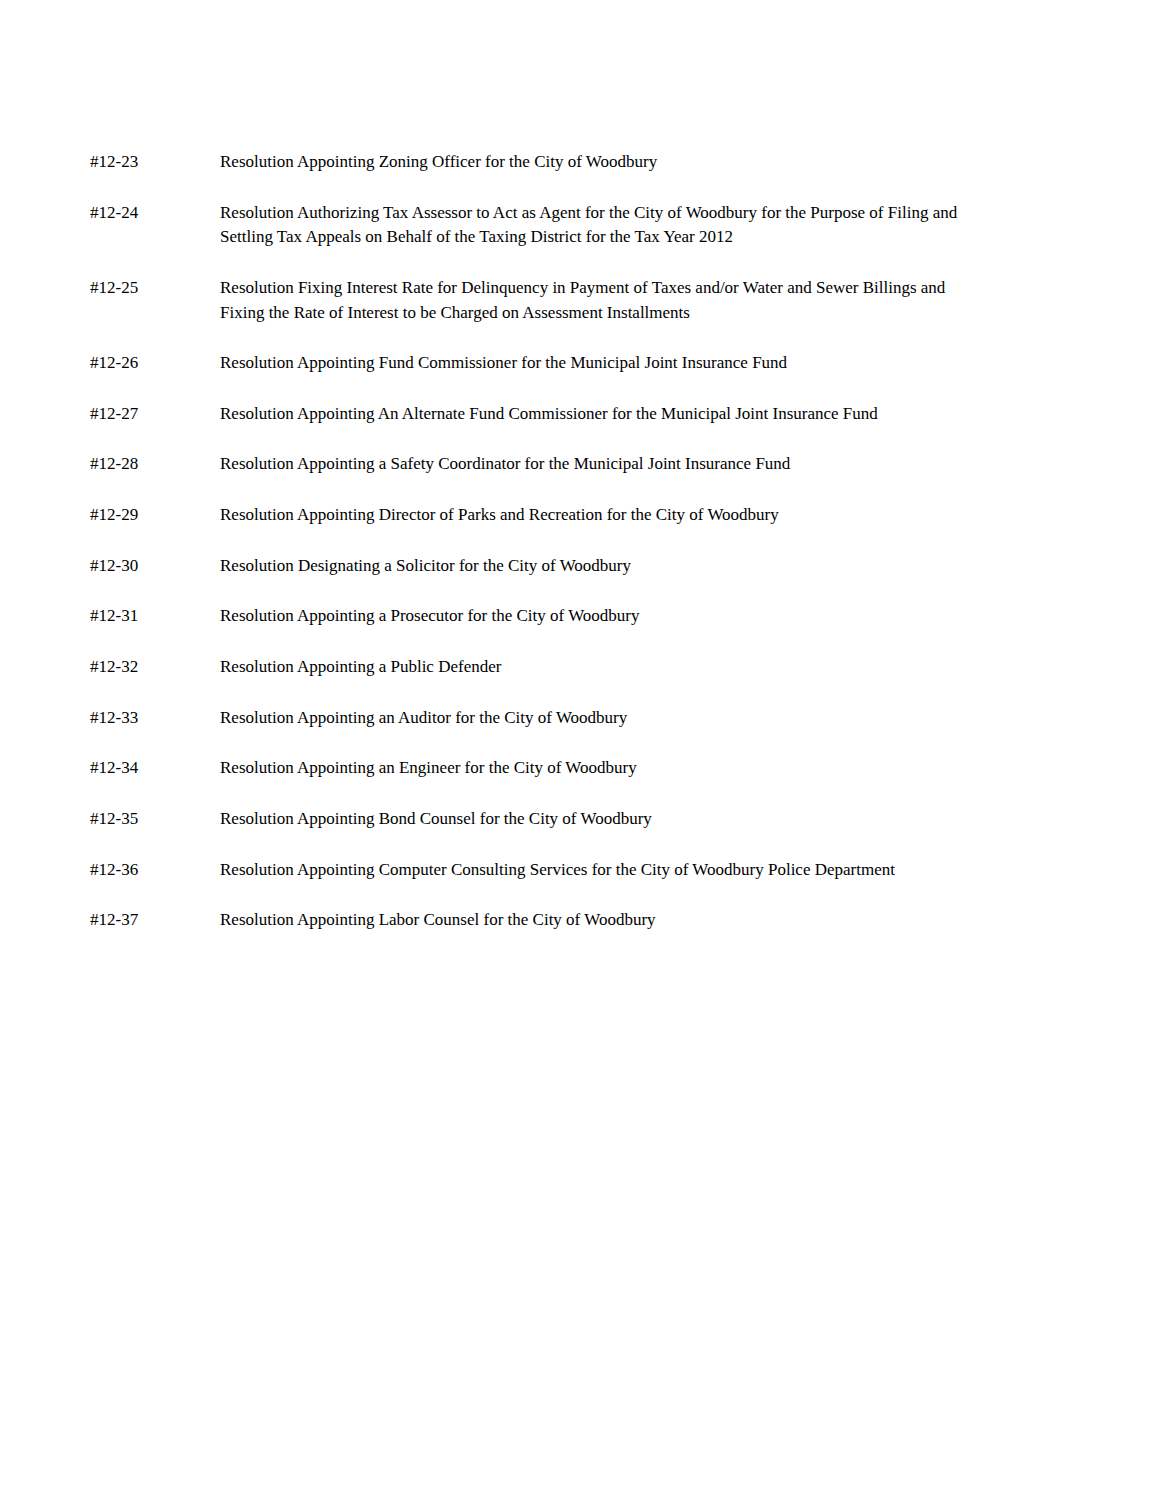| #12-23 | Resolution Appointing Zoning Officer for the City of Woodbury |
| #12-24 | Resolution Authorizing Tax Assessor to Act as Agent for the City of Woodbury for the Purpose of Filing and Settling Tax Appeals on Behalf of the Taxing District for the Tax Year 2012 |
| #12-25 | Resolution Fixing Interest Rate for Delinquency in Payment of Taxes and/or Water and Sewer Billings and Fixing the Rate of Interest to be Charged on Assessment Installments |
| #12-26 | Resolution Appointing Fund Commissioner for the Municipal Joint Insurance Fund |
| #12-27 | Resolution Appointing An Alternate Fund Commissioner for the Municipal Joint Insurance Fund |
| #12-28 | Resolution Appointing a Safety Coordinator for the Municipal Joint Insurance Fund |
| #12-29 | Resolution Appointing Director of Parks and Recreation for the City of Woodbury |
| #12-30 | Resolution Designating a Solicitor for the City of Woodbury |
| #12-31 | Resolution Appointing a Prosecutor for the City of Woodbury |
| #12-32 | Resolution Appointing a Public Defender |
| #12-33 | Resolution Appointing an Auditor for the City of Woodbury |
| #12-34 | Resolution Appointing an Engineer for the City of Woodbury |
| #12-35 | Resolution Appointing Bond Counsel for the City of Woodbury |
| #12-36 | Resolution Appointing Computer Consulting Services for the City of Woodbury Police Department |
| #12-37 | Resolution Appointing Labor Counsel for the City of Woodbury |